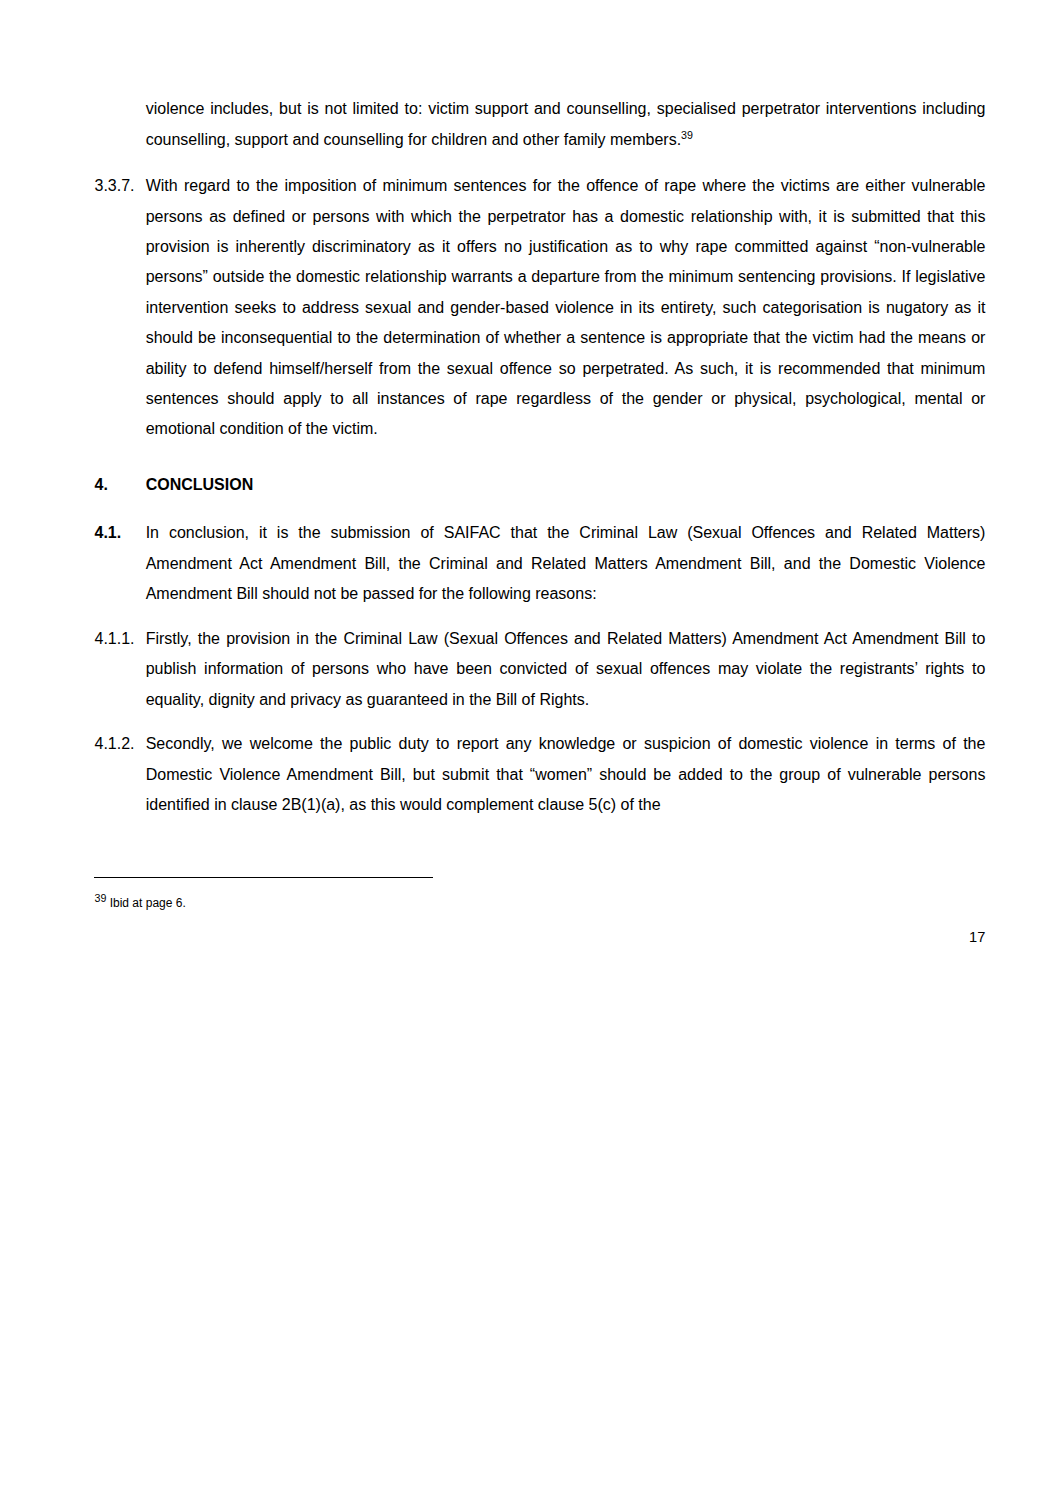violence includes, but is not limited to: victim support and counselling, specialised perpetrator interventions including counselling, support and counselling for children and other family members.39
3.3.7.
With regard to the imposition of minimum sentences for the offence of rape where the victims are either vulnerable persons as defined or persons with which the perpetrator has a domestic relationship with, it is submitted that this provision is inherently discriminatory as it offers no justification as to why rape committed against “non-vulnerable persons” outside the domestic relationship warrants a departure from the minimum sentencing provisions. If legislative intervention seeks to address sexual and gender-based violence in its entirety, such categorisation is nugatory as it should be inconsequential to the determination of whether a sentence is appropriate that the victim had the means or ability to defend himself/herself from the sexual offence so perpetrated. As such, it is recommended that minimum sentences should apply to all instances of rape regardless of the gender or physical, psychological, mental or emotional condition of the victim.
4.
CONCLUSION
4.1.
In conclusion, it is the submission of SAIFAC that the Criminal Law (Sexual Offences and Related Matters) Amendment Act Amendment Bill, the Criminal and Related Matters Amendment Bill, and the Domestic Violence Amendment Bill should not be passed for the following reasons:
4.1.1.
Firstly, the provision in the Criminal Law (Sexual Offences and Related Matters) Amendment Act Amendment Bill to publish information of persons who have been convicted of sexual offences may violate the registrants’ rights to equality, dignity and privacy as guaranteed in the Bill of Rights.
4.1.2.
Secondly, we welcome the public duty to report any knowledge or suspicion of domestic violence in terms of the Domestic Violence Amendment Bill, but submit that “women” should be added to the group of vulnerable persons identified in clause 2B(1)(a), as this would complement clause 5(c) of the
39 Ibid at page 6.
17